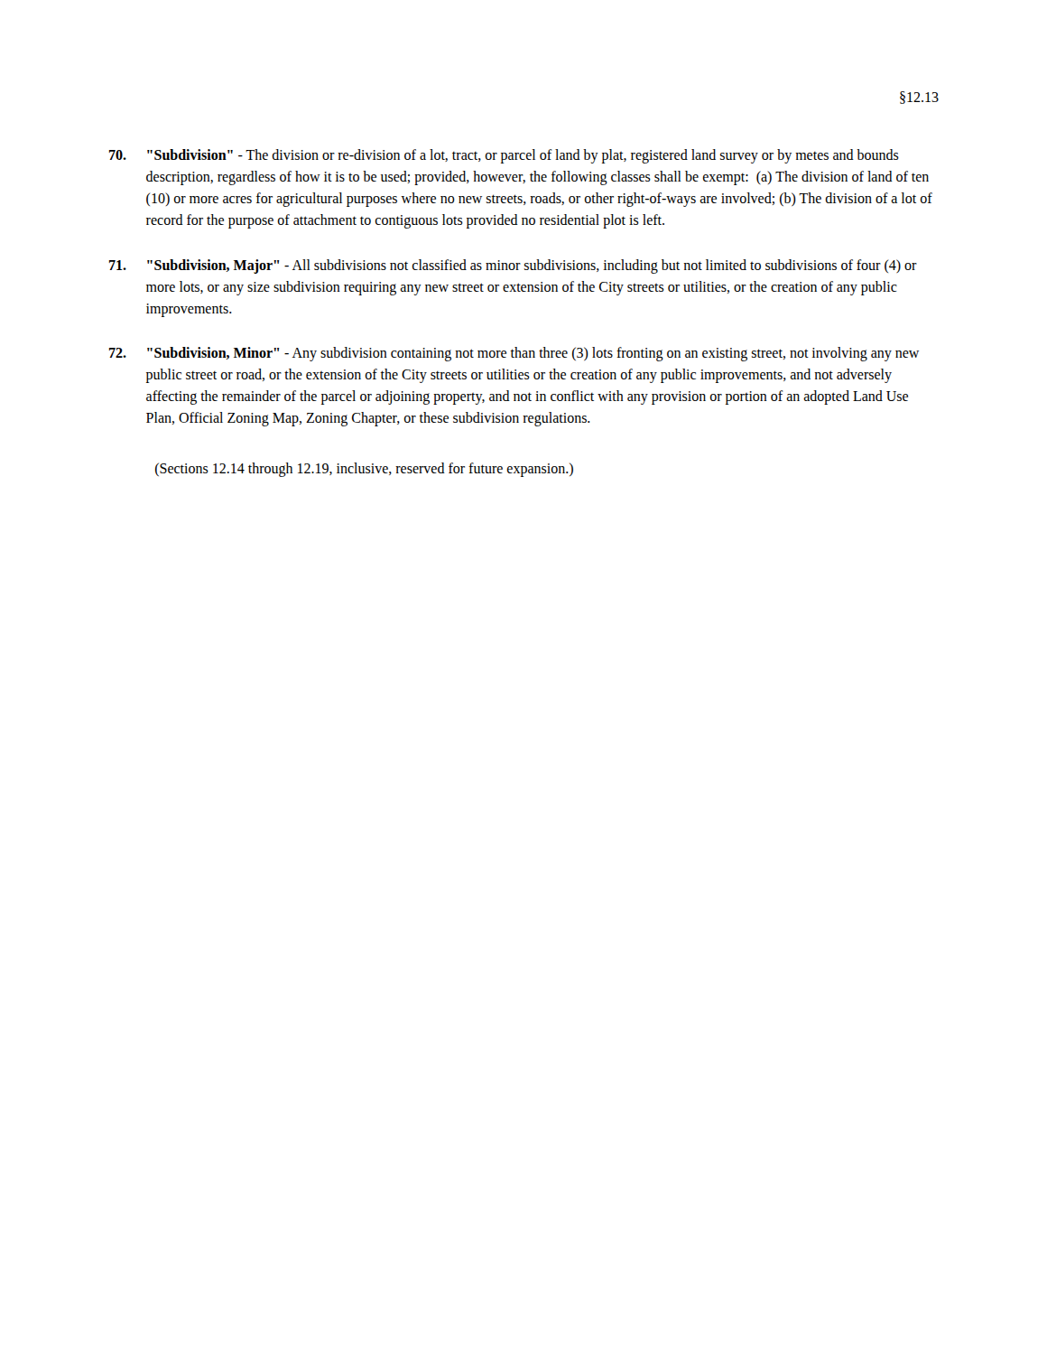§12.13
70. "Subdivision" - The division or re-division of a lot, tract, or parcel of land by plat, registered land survey or by metes and bounds description, regardless of how it is to be used; provided, however, the following classes shall be exempt: (a) The division of land of ten (10) or more acres for agricultural purposes where no new streets, roads, or other right-of-ways are involved; (b) The division of a lot of record for the purpose of attachment to contiguous lots provided no residential plot is left.
71. "Subdivision, Major" - All subdivisions not classified as minor subdivisions, including but not limited to subdivisions of four (4) or more lots, or any size subdivision requiring any new street or extension of the City streets or utilities, or the creation of any public improvements.
72. "Subdivision, Minor" - Any subdivision containing not more than three (3) lots fronting on an existing street, not involving any new public street or road, or the extension of the City streets or utilities or the creation of any public improvements, and not adversely affecting the remainder of the parcel or adjoining property, and not in conflict with any provision or portion of an adopted Land Use Plan, Official Zoning Map, Zoning Chapter, or these subdivision regulations.
(Sections 12.14 through 12.19, inclusive, reserved for future expansion.)